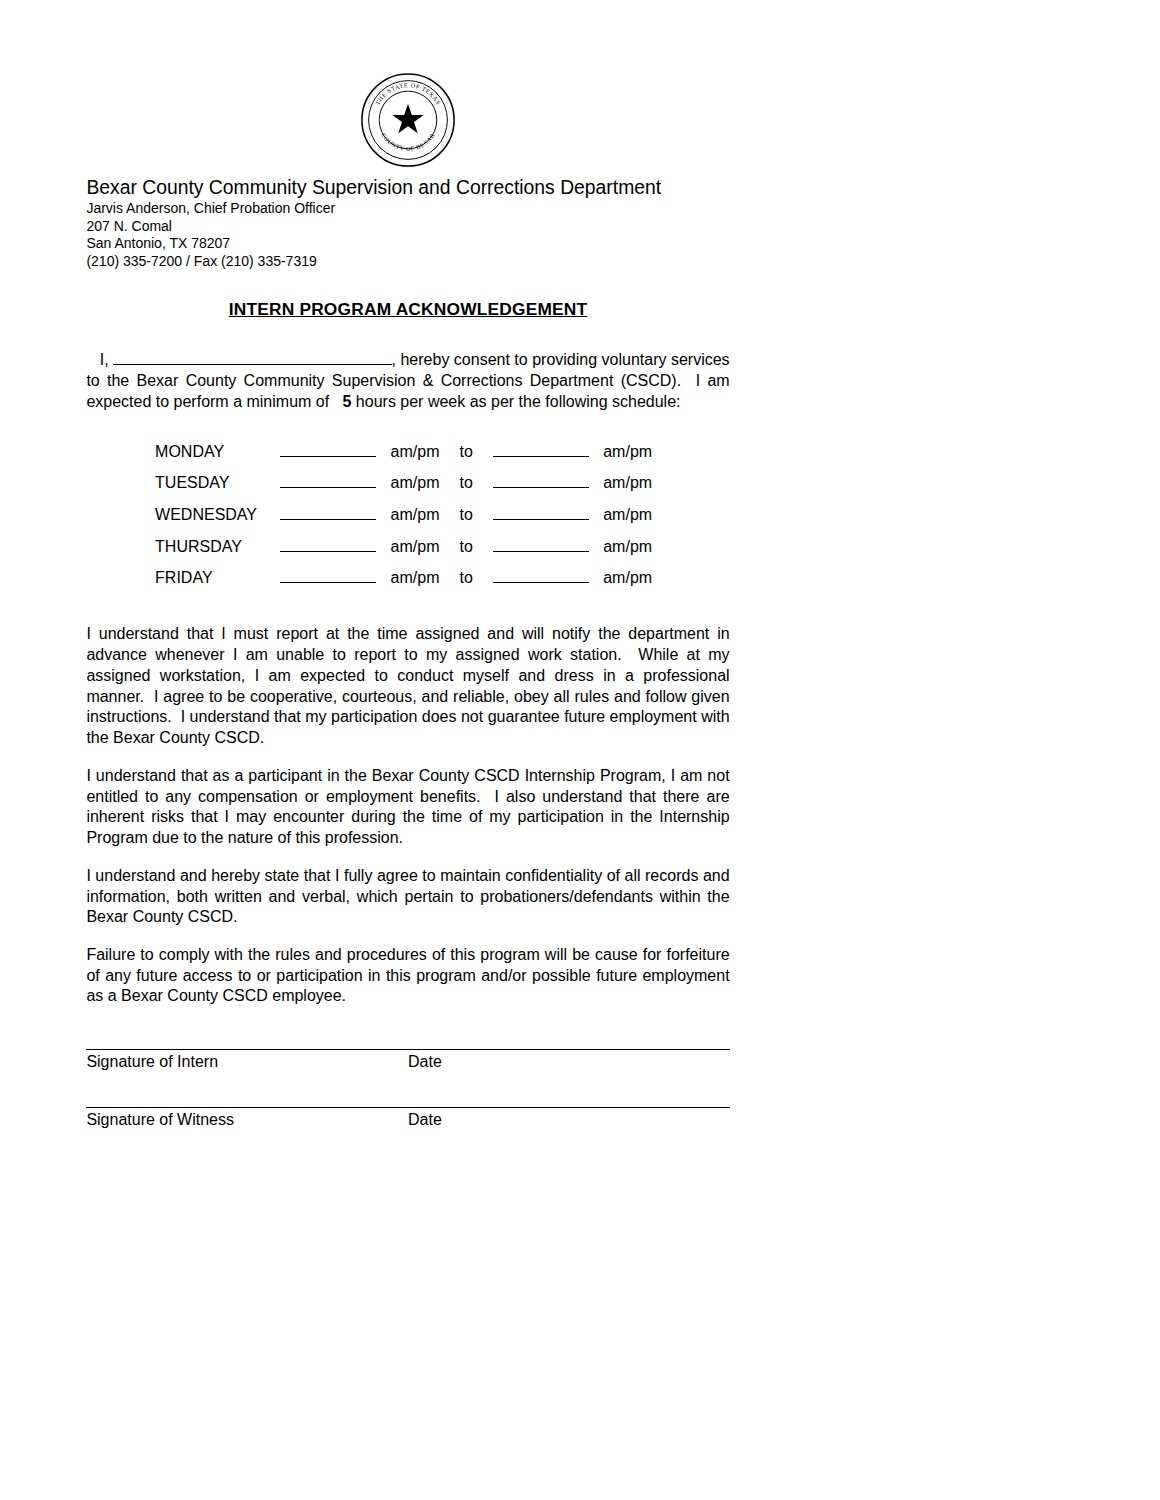THE STATE OF TEXAS COUNTY OF BEXAR
Bexar County Community Supervision and Corrections Department
Jarvis Anderson, Chief Probation Officer
207 N. Comal
San Antonio, TX 78207
(210) 335-7200 / Fax (210) 335-7319
INTERN PROGRAM ACKNOWLEDGEMENT
I, , hereby consent to providing voluntary services to the Bexar County Community Supervision & Corrections Department (CSCD). I am expected to perform a minimum of 5 hours per week as per the following schedule:
| MONDAY | | am/pm | to | | am/pm |
| TUESDAY | | am/pm | to | | am/pm |
| WEDNESDAY | | am/pm | to | | am/pm |
| THURSDAY | | am/pm | to | | am/pm |
| FRIDAY | | am/pm | to | | am/pm |
I understand that I must report at the time assigned and will notify the department in advance whenever I am unable to report to my assigned work station. While at my assigned workstation, I am expected to conduct myself and dress in a professional manner. I agree to be cooperative, courteous, and reliable, obey all rules and follow given instructions. I understand that my participation does not guarantee future employment with the Bexar County CSCD.
I understand that as a participant in the Bexar County CSCD Internship Program, I am not entitled to any compensation or employment benefits. I also understand that there are inherent risks that I may encounter during the time of my participation in the Internship Program due to the nature of this profession.
I understand and hereby state that I fully agree to maintain confidentiality of all records and information, both written and verbal, which pertain to probationers/defendants within the Bexar County CSCD.
Failure to comply with the rules and procedures of this program will be cause for forfeiture of any future access to or participation in this program and/or possible future employment as a Bexar County CSCD employee.
| Signature of Intern | Date |
| Signature of Witness | Date |